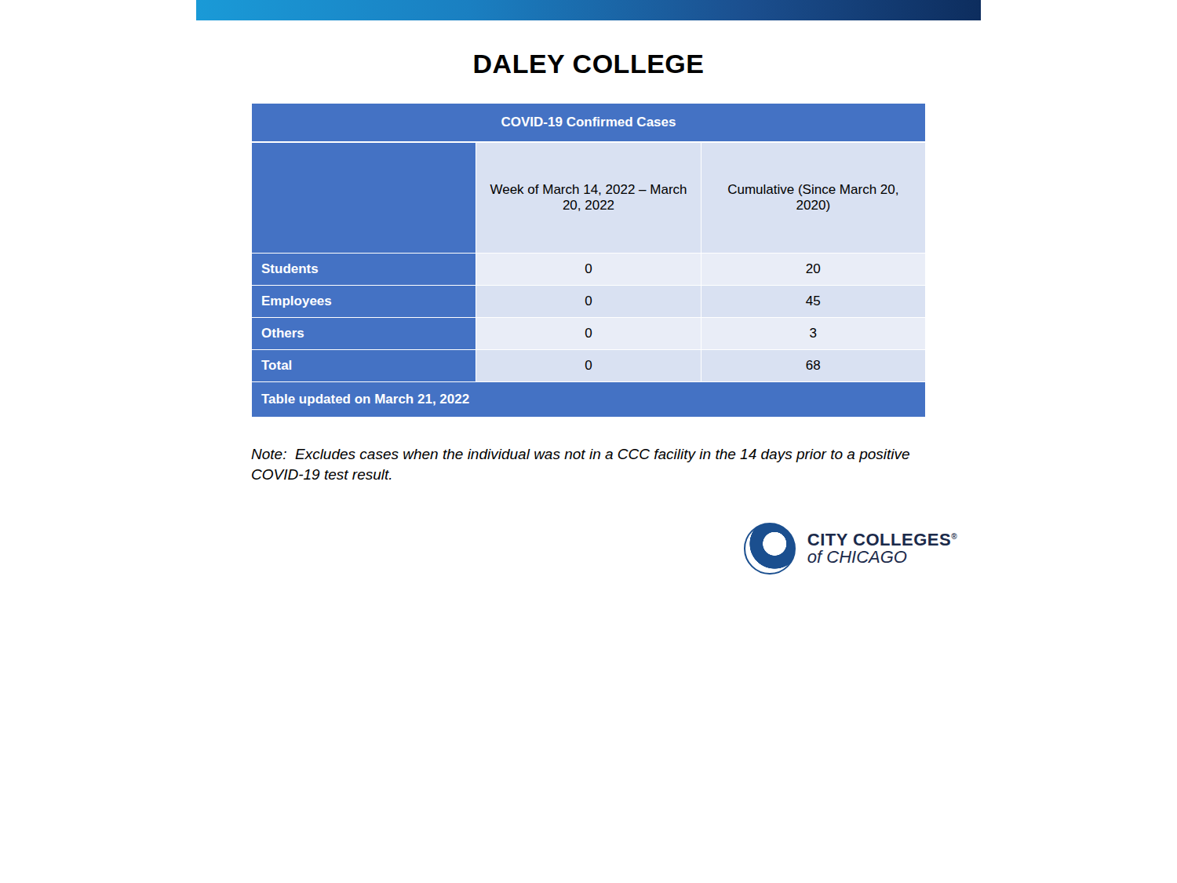DALEY COLLEGE
COVID-19 Confirmed Cases
| | Week of March 14, 2022 – March 20, 2022 | Cumulative (Since March 20, 2020) |
| --- | --- | --- |
| Students | 0 | 20 |
| Employees | 0 | 45 |
| Others | 0 | 3 |
| Total | 0 | 68 |
| Table updated on March 21, 2022 |
Note: Excludes cases when the individual was not in a CCC facility in the 14 days prior to a positive COVID-19 test result.
CITY COLLEGES®
of CHICAGO